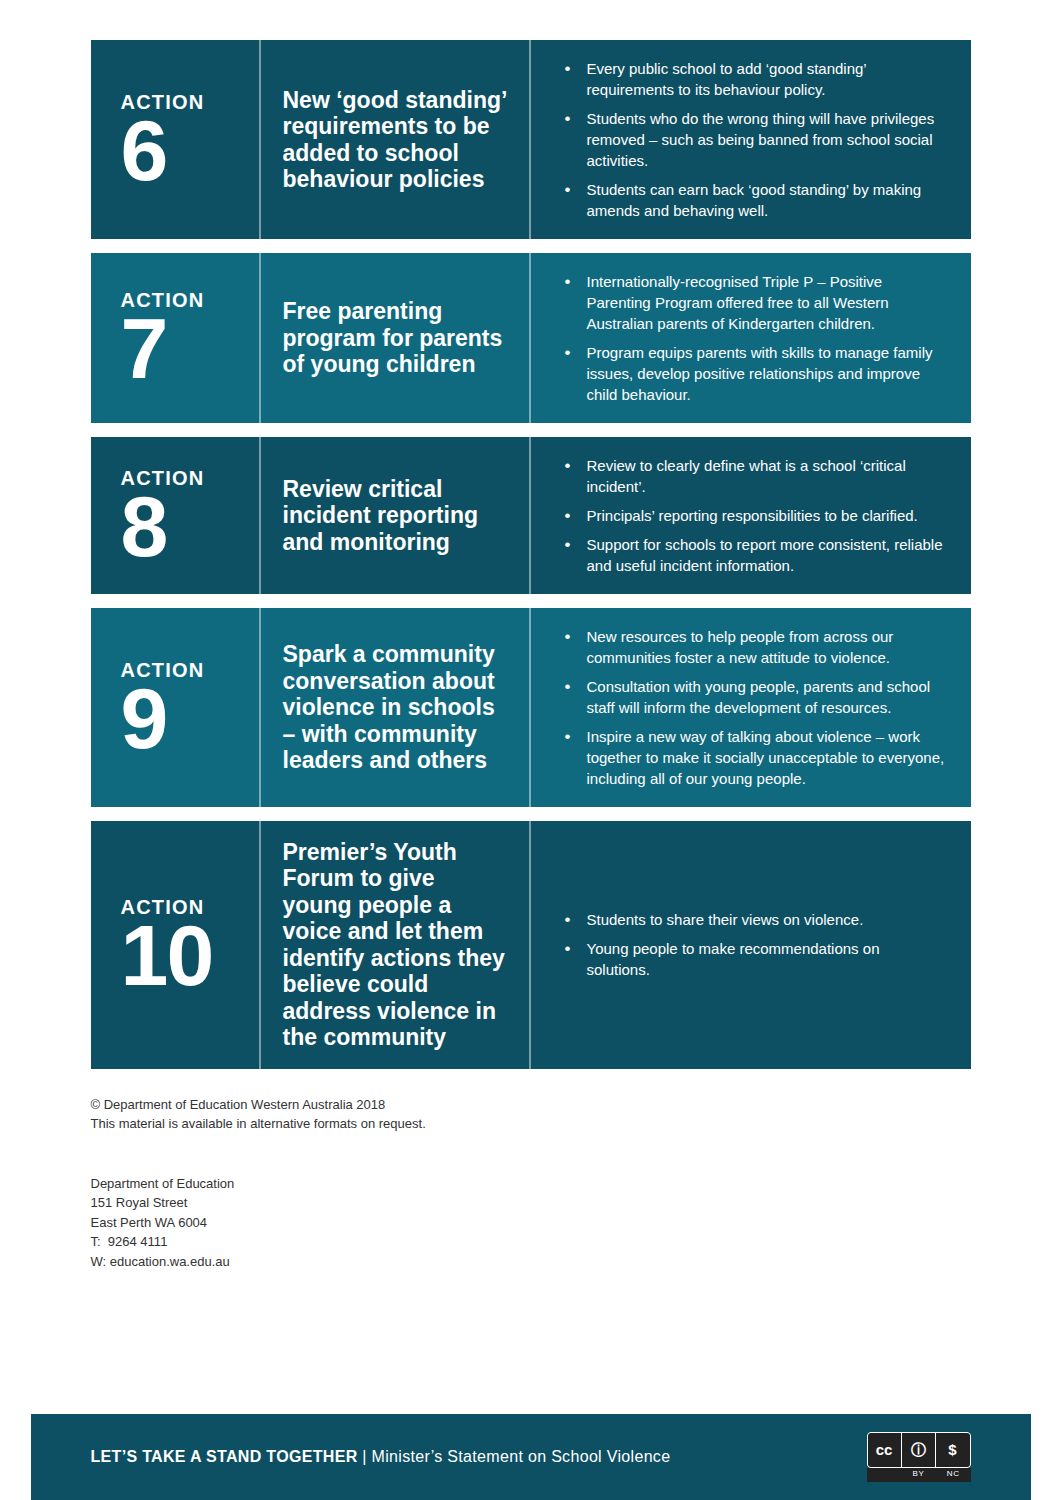Action 6
New ‘good standing’ requirements to be added to school behaviour policies
Every public school to add ‘good standing’ requirements to its behaviour policy.
Students who do the wrong thing will have privileges removed – such as being banned from school social activities.
Students can earn back ‘good standing’ by making amends and behaving well.
Action 7
Free parenting program for parents of young children
Internationally-recognised Triple P – Positive Parenting Program offered free to all Western Australian parents of Kindergarten children.
Program equips parents with skills to manage family issues, develop positive relationships and improve child behaviour.
Action 8
Review critical incident reporting and monitoring
Review to clearly define what is a school ‘critical incident’.
Principals’ reporting responsibilities to be clarified.
Support for schools to report more consistent, reliable and useful incident information.
Action 9
Spark a community conversation about violence in schools – with community leaders and others
New resources to help people from across our communities foster a new attitude to violence.
Consultation with young people, parents and school staff will inform the development of resources.
Inspire a new way of talking about violence – work together to make it socially unacceptable to everyone, including all of our young people.
Action 10
Premier’s Youth Forum to give young people a voice and let them identify actions they believe could address violence in the community
Students to share their views on violence.
Young people to make recommendations on solutions.
© Department of Education Western Australia 2018
This material is available in alternative formats on request.
Department of Education
151 Royal Street
East Perth WA 6004
T: 9264 4111
W: education.wa.edu.au
LET’S TAKE A STAND TOGETHER | Minister’s Statement on School Violence
cc
ⓘ
$
BY NC